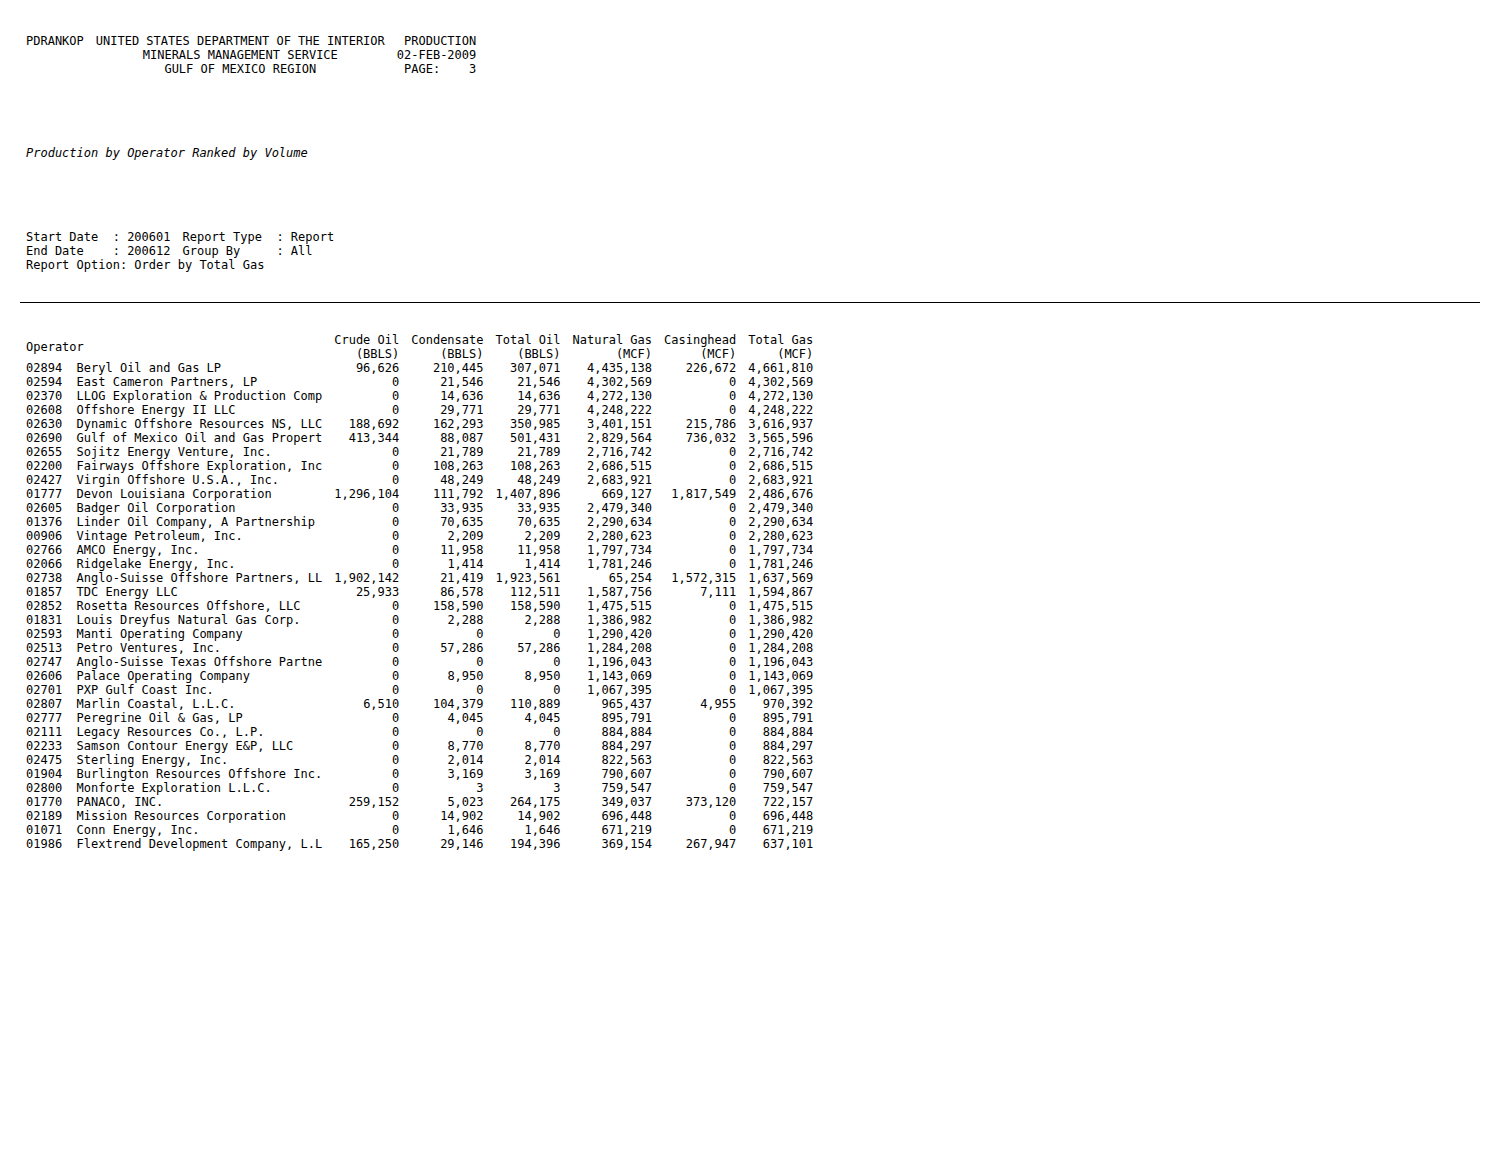| PDRANKOP | UNITED STATES DEPARTMENT OF THE INTERIOR | PRODUCTION |
| | MINERALS MANAGEMENT SERVICE | 02-FEB-2009 |
| | GULF OF MEXICO REGION | PAGE: 3 |
| Production by Operator Ranked by Volume |
| Start Date : 200601 | Report Type : Report |
| End Date : 200612 | Group By : All |
| Report Option: Order by Total Gas |
| Operator | Crude Oil (BBLS) | Condensate (BBLS) | Total Oil (BBLS) | Natural Gas (MCF) | Casinghead (MCF) | Total Gas (MCF) |
| --- | --- | --- | --- | --- | --- | --- |
| 02894 Beryl Oil and Gas LP | 96,626 | 210,445 | 307,071 | 4,435,138 | 226,672 | 4,661,810 |
| 02594 East Cameron Partners, LP | 0 | 21,546 | 21,546 | 4,302,569 | 0 | 4,302,569 |
| 02370 LLOG Exploration & Production Comp | 0 | 14,636 | 14,636 | 4,272,130 | 0 | 4,272,130 |
| 02608 Offshore Energy II LLC | 0 | 29,771 | 29,771 | 4,248,222 | 0 | 4,248,222 |
| 02630 Dynamic Offshore Resources NS, LLC | 188,692 | 162,293 | 350,985 | 3,401,151 | 215,786 | 3,616,937 |
| 02690 Gulf of Mexico Oil and Gas Propert | 413,344 | 88,087 | 501,431 | 2,829,564 | 736,032 | 3,565,596 |
| 02655 Sojitz Energy Venture, Inc. | 0 | 21,789 | 21,789 | 2,716,742 | 0 | 2,716,742 |
| 02200 Fairways Offshore Exploration, Inc | 0 | 108,263 | 108,263 | 2,686,515 | 0 | 2,686,515 |
| 02427 Virgin Offshore U.S.A., Inc. | 0 | 48,249 | 48,249 | 2,683,921 | 0 | 2,683,921 |
| 01777 Devon Louisiana Corporation | 1,296,104 | 111,792 | 1,407,896 | 669,127 | 1,817,549 | 2,486,676 |
| 02605 Badger Oil Corporation | 0 | 33,935 | 33,935 | 2,479,340 | 0 | 2,479,340 |
| 01376 Linder Oil Company, A Partnership | 0 | 70,635 | 70,635 | 2,290,634 | 0 | 2,290,634 |
| 00906 Vintage Petroleum, Inc. | 0 | 2,209 | 2,209 | 2,280,623 | 0 | 2,280,623 |
| 02766 AMCO Energy, Inc. | 0 | 11,958 | 11,958 | 1,797,734 | 0 | 1,797,734 |
| 02066 Ridgelake Energy, Inc. | 0 | 1,414 | 1,414 | 1,781,246 | 0 | 1,781,246 |
| 02738 Anglo-Suisse Offshore Partners, LL | 1,902,142 | 21,419 | 1,923,561 | 65,254 | 1,572,315 | 1,637,569 |
| 01857 TDC Energy LLC | 25,933 | 86,578 | 112,511 | 1,587,756 | 7,111 | 1,594,867 |
| 02852 Rosetta Resources Offshore, LLC | 0 | 158,590 | 158,590 | 1,475,515 | 0 | 1,475,515 |
| 01831 Louis Dreyfus Natural Gas Corp. | 0 | 2,288 | 2,288 | 1,386,982 | 0 | 1,386,982 |
| 02593 Manti Operating Company | 0 | 0 | 0 | 1,290,420 | 0 | 1,290,420 |
| 02513 Petro Ventures, Inc. | 0 | 57,286 | 57,286 | 1,284,208 | 0 | 1,284,208 |
| 02747 Anglo-Suisse Texas Offshore Partne | 0 | 0 | 0 | 1,196,043 | 0 | 1,196,043 |
| 02606 Palace Operating Company | 0 | 8,950 | 8,950 | 1,143,069 | 0 | 1,143,069 |
| 02701 PXP Gulf Coast Inc. | 0 | 0 | 0 | 1,067,395 | 0 | 1,067,395 |
| 02807 Marlin Coastal, L.L.C. | 6,510 | 104,379 | 110,889 | 965,437 | 4,955 | 970,392 |
| 02777 Peregrine Oil & Gas, LP | 0 | 4,045 | 4,045 | 895,791 | 0 | 895,791 |
| 02111 Legacy Resources Co., L.P. | 0 | 0 | 0 | 884,884 | 0 | 884,884 |
| 02233 Samson Contour Energy E&P, LLC | 0 | 8,770 | 8,770 | 884,297 | 0 | 884,297 |
| 02475 Sterling Energy, Inc. | 0 | 2,014 | 2,014 | 822,563 | 0 | 822,563 |
| 01904 Burlington Resources Offshore Inc. | 0 | 3,169 | 3,169 | 790,607 | 0 | 790,607 |
| 02800 Monforte Exploration L.L.C. | 0 | 3 | 3 | 759,547 | 0 | 759,547 |
| 01770 PANACO, INC. | 259,152 | 5,023 | 264,175 | 349,037 | 373,120 | 722,157 |
| 02189 Mission Resources Corporation | 0 | 14,902 | 14,902 | 696,448 | 0 | 696,448 |
| 01071 Conn Energy, Inc. | 0 | 1,646 | 1,646 | 671,219 | 0 | 671,219 |
| 01986 Flextrend Development Company, L.L | 165,250 | 29,146 | 194,396 | 369,154 | 267,947 | 637,101 |